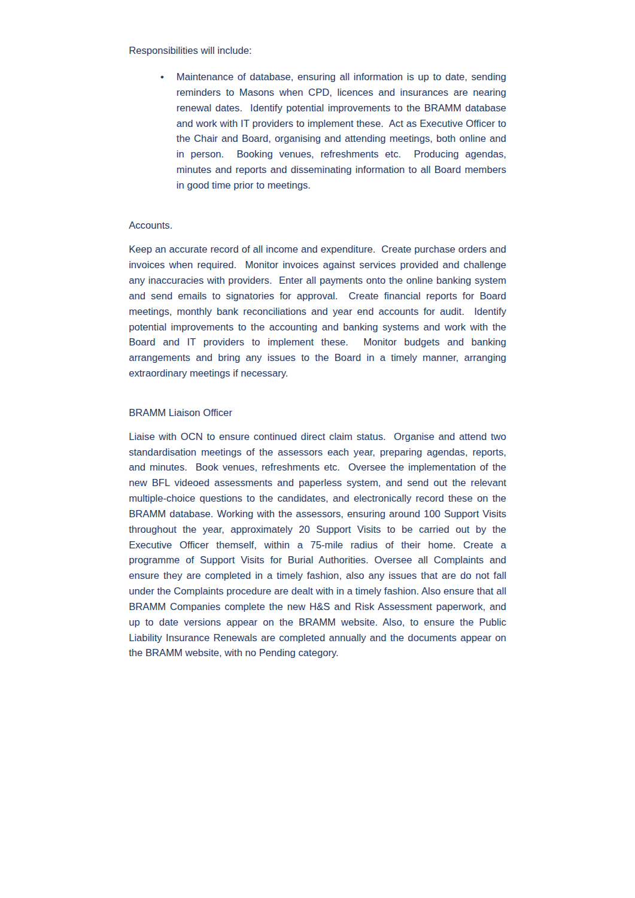Responsibilities will include:
Maintenance of database, ensuring all information is up to date, sending reminders to Masons when CPD, licences and insurances are nearing renewal dates. Identify potential improvements to the BRAMM database and work with IT providers to implement these. Act as Executive Officer to the Chair and Board, organising and attending meetings, both online and in person. Booking venues, refreshments etc. Producing agendas, minutes and reports and disseminating information to all Board members in good time prior to meetings.
Accounts.
Keep an accurate record of all income and expenditure. Create purchase orders and invoices when required. Monitor invoices against services provided and challenge any inaccuracies with providers. Enter all payments onto the online banking system and send emails to signatories for approval. Create financial reports for Board meetings, monthly bank reconciliations and year end accounts for audit. Identify potential improvements to the accounting and banking systems and work with the Board and IT providers to implement these. Monitor budgets and banking arrangements and bring any issues to the Board in a timely manner, arranging extraordinary meetings if necessary.
BRAMM Liaison Officer
Liaise with OCN to ensure continued direct claim status. Organise and attend two standardisation meetings of the assessors each year, preparing agendas, reports, and minutes. Book venues, refreshments etc. Oversee the implementation of the new BFL videoed assessments and paperless system, and send out the relevant multiple-choice questions to the candidates, and electronically record these on the BRAMM database. Working with the assessors, ensuring around 100 Support Visits throughout the year, approximately 20 Support Visits to be carried out by the Executive Officer themself, within a 75-mile radius of their home. Create a programme of Support Visits for Burial Authorities. Oversee all Complaints and ensure they are completed in a timely fashion, also any issues that are do not fall under the Complaints procedure are dealt with in a timely fashion. Also ensure that all BRAMM Companies complete the new H&S and Risk Assessment paperwork, and up to date versions appear on the BRAMM website. Also, to ensure the Public Liability Insurance Renewals are completed annually and the documents appear on the BRAMM website, with no Pending category.